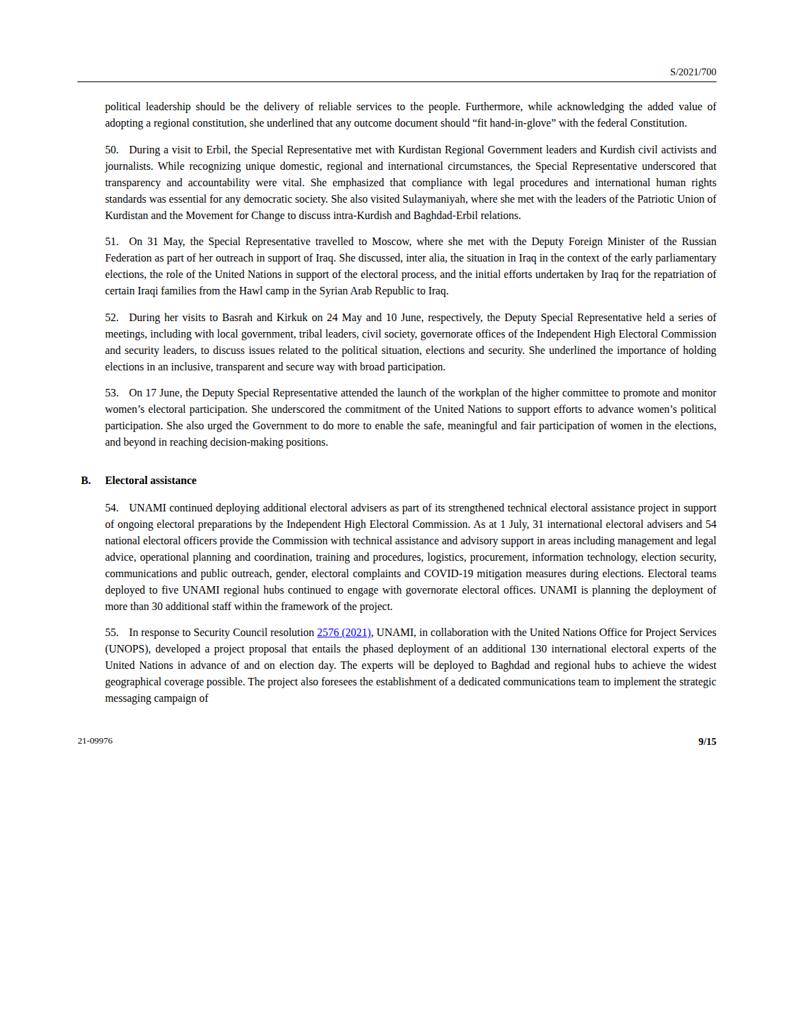S/2021/700
political leadership should be the delivery of reliable services to the people. Furthermore, while acknowledging the added value of adopting a regional constitution, she underlined that any outcome document should “fit hand-in-glove” with the federal Constitution.
50. During a visit to Erbil, the Special Representative met with Kurdistan Regional Government leaders and Kurdish civil activists and journalists. While recognizing unique domestic, regional and international circumstances, the Special Representative underscored that transparency and accountability were vital. She emphasized that compliance with legal procedures and international human rights standards was essential for any democratic society. She also visited Sulaymaniyah, where she met with the leaders of the Patriotic Union of Kurdistan and the Movement for Change to discuss intra-Kurdish and Baghdad-Erbil relations.
51. On 31 May, the Special Representative travelled to Moscow, where she met with the Deputy Foreign Minister of the Russian Federation as part of her outreach in support of Iraq. She discussed, inter alia, the situation in Iraq in the context of the early parliamentary elections, the role of the United Nations in support of the electoral process, and the initial efforts undertaken by Iraq for the repatriation of certain Iraqi families from the Hawl camp in the Syrian Arab Republic to Iraq.
52. During her visits to Basrah and Kirkuk on 24 May and 10 June, respectively, the Deputy Special Representative held a series of meetings, including with local government, tribal leaders, civil society, governorate offices of the Independent High Electoral Commission and security leaders, to discuss issues related to the political situation, elections and security. She underlined the importance of holding elections in an inclusive, transparent and secure way with broad participation.
53. On 17 June, the Deputy Special Representative attended the launch of the workplan of the higher committee to promote and monitor women’s electoral participation. She underscored the commitment of the United Nations to support efforts to advance women’s political participation. She also urged the Government to do more to enable the safe, meaningful and fair participation of women in the elections, and beyond in reaching decision-making positions.
B. Electoral assistance
54. UNAMI continued deploying additional electoral advisers as part of its strengthened technical electoral assistance project in support of ongoing electoral preparations by the Independent High Electoral Commission. As at 1 July, 31 international electoral advisers and 54 national electoral officers provide the Commission with technical assistance and advisory support in areas including management and legal advice, operational planning and coordination, training and procedures, logistics, procurement, information technology, election security, communications and public outreach, gender, electoral complaints and COVID-19 mitigation measures during elections. Electoral teams deployed to five UNAMI regional hubs continued to engage with governorate electoral offices. UNAMI is planning the deployment of more than 30 additional staff within the framework of the project.
55. In response to Security Council resolution 2576 (2021), UNAMI, in collaboration with the United Nations Office for Project Services (UNOPS), developed a project proposal that entails the phased deployment of an additional 130 international electoral experts of the United Nations in advance of and on election day. The experts will be deployed to Baghdad and regional hubs to achieve the widest geographical coverage possible. The project also foresees the establishment of a dedicated communications team to implement the strategic messaging campaign of
21-09976 9/15